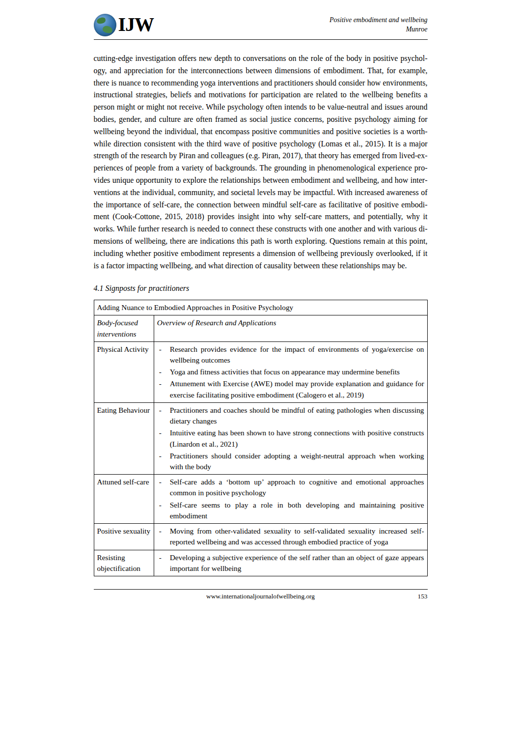IJW
Positive embodiment and wellbeing
Munroe
cutting-edge investigation offers new depth to conversations on the role of the body in positive psychology, and appreciation for the interconnections between dimensions of embodiment. That, for example, there is nuance to recommending yoga interventions and practitioners should consider how environments, instructional strategies, beliefs and motivations for participation are related to the wellbeing benefits a person might or might not receive. While psychology often intends to be value-neutral and issues around bodies, gender, and culture are often framed as social justice concerns, positive psychology aiming for wellbeing beyond the individual, that encompass positive communities and positive societies is a worthwhile direction consistent with the third wave of positive psychology (Lomas et al., 2015). It is a major strength of the research by Piran and colleagues (e.g. Piran, 2017), that theory has emerged from lived-experiences of people from a variety of backgrounds. The grounding in phenomenological experience provides unique opportunity to explore the relationships between embodiment and wellbeing, and how interventions at the individual, community, and societal levels may be impactful. With increased awareness of the importance of self-care, the connection between mindful self-care as facilitative of positive embodiment (Cook-Cottone, 2015, 2018) provides insight into why self-care matters, and potentially, why it works. While further research is needed to connect these constructs with one another and with various dimensions of wellbeing, there are indications this path is worth exploring. Questions remain at this point, including whether positive embodiment represents a dimension of wellbeing previously overlooked, if it is a factor impacting wellbeing, and what direction of causality between these relationships may be.
4.1 Signposts for practitioners
| Adding Nuance to Embodied Approaches in Positive Psychology |
| Body-focused interventions | Overview of Research and Applications |
| Physical Activity | Research provides evidence for the impact of environments of yoga/exercise on wellbeing outcomes Yoga and fitness activities that focus on appearance may undermine benefits Attunement with Exercise (AWE) model may provide explanation and guidance for exercise facilitating positive embodiment (Calogero et al., 2019) |
| Eating Behaviour | Practitioners and coaches should be mindful of eating pathologies when discussing dietary changes Intuitive eating has been shown to have strong connections with positive constructs (Linardon et al., 2021) Practitioners should consider adopting a weight-neutral approach when working with the body |
| Attuned self-care | Self-care adds a ‘bottom up’ approach to cognitive and emotional approaches common in positive psychology Self-care seems to play a role in both developing and maintaining positive embodiment |
| Positive sexuality | Moving from other-validated sexuality to self-validated sexuality increased self-reported wellbeing and was accessed through embodied practice of yoga |
| Resisting objectification | Developing a subjective experience of the self rather than an object of gaze appears important for wellbeing |
www.internationaljournalofwellbeing.org
153